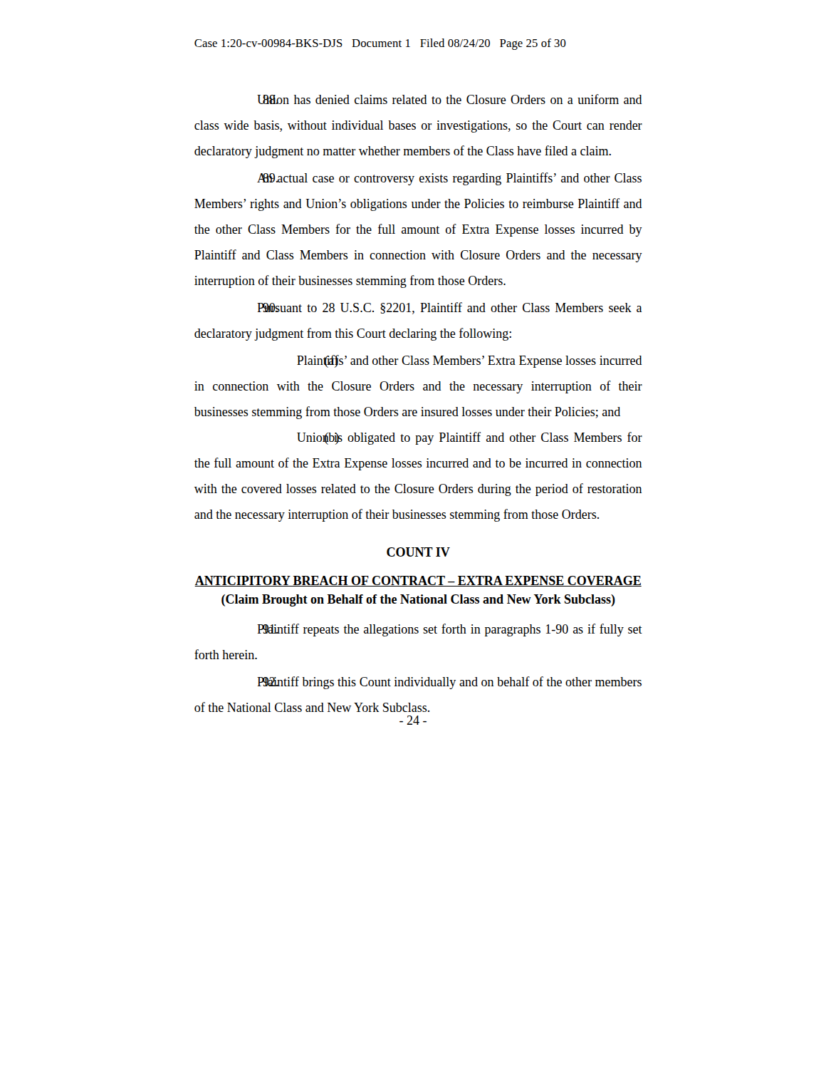Case 1:20-cv-00984-BKS-DJS Document 1 Filed 08/24/20 Page 25 of 30
88. Union has denied claims related to the Closure Orders on a uniform and class wide basis, without individual bases or investigations, so the Court can render declaratory judgment no matter whether members of the Class have filed a claim.
89. An actual case or controversy exists regarding Plaintiffs’ and other Class Members’ rights and Union’s obligations under the Policies to reimburse Plaintiff and the other Class Members for the full amount of Extra Expense losses incurred by Plaintiff and Class Members in connection with Closure Orders and the necessary interruption of their businesses stemming from those Orders.
90. Pursuant to 28 U.S.C. §2201, Plaintiff and other Class Members seek a declaratory judgment from this Court declaring the following:
(a) Plaintiffs’ and other Class Members’ Extra Expense losses incurred in connection with the Closure Orders and the necessary interruption of their businesses stemming from those Orders are insured losses under their Policies; and
(b) Union is obligated to pay Plaintiff and other Class Members for the full amount of the Extra Expense losses incurred and to be incurred in connection with the covered losses related to the Closure Orders during the period of restoration and the necessary interruption of their businesses stemming from those Orders.
COUNT IV
ANTICIPITORY BREACH OF CONTRACT – EXTRA EXPENSE COVERAGE
(Claim Brought on Behalf of the National Class and New York Subclass)
91. Plaintiff repeats the allegations set forth in paragraphs 1-90 as if fully set forth herein.
92. Plaintiff brings this Count individually and on behalf of the other members of the National Class and New York Subclass.
- 24 -